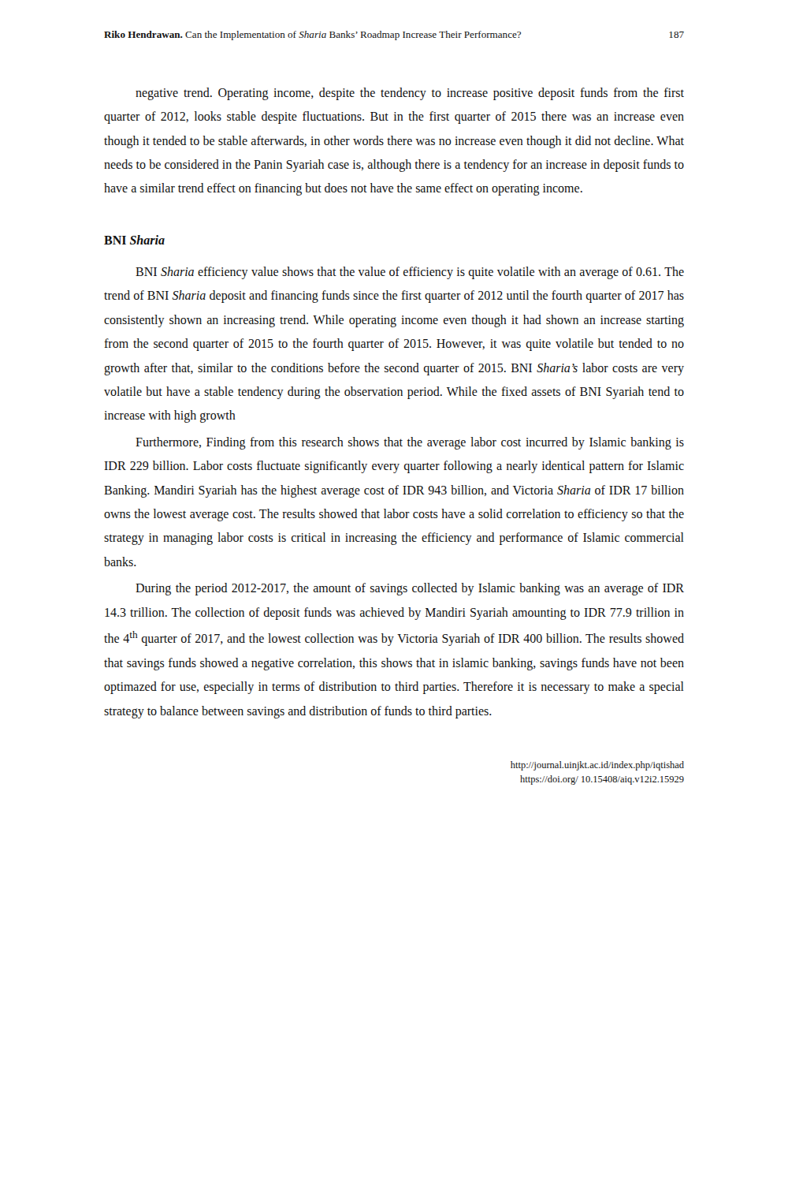Riko Hendrawan. Can the Implementation of Sharia Banks’ Roadmap Increase Their Performance? 187
negative trend. Operating income, despite the tendency to increase positive deposit funds from the first quarter of 2012, looks stable despite fluctuations. But in the first quarter of 2015 there was an increase even though it tended to be stable afterwards, in other words there was no increase even though it did not decline. What needs to be considered in the Panin Syariah case is, although there is a tendency for an increase in deposit funds to have a similar trend effect on financing but does not have the same effect on operating income.
BNI Sharia
BNI Sharia efficiency value shows that the value of efficiency is quite volatile with an average of 0.61. The trend of BNI Sharia deposit and financing funds since the first quarter of 2012 until the fourth quarter of 2017 has consistently shown an increasing trend. While operating income even though it had shown an increase starting from the second quarter of 2015 to the fourth quarter of 2015. However, it was quite volatile but tended to no growth after that, similar to the conditions before the second quarter of 2015. BNI Sharia’s labor costs are very volatile but have a stable tendency during the observation period. While the fixed assets of BNI Syariah tend to increase with high growth
Furthermore, Finding from this research shows that the average labor cost incurred by Islamic banking is IDR 229 billion. Labor costs fluctuate significantly every quarter following a nearly identical pattern for Islamic Banking. Mandiri Syariah has the highest average cost of IDR 943 billion, and Victoria Sharia of IDR 17 billion owns the lowest average cost. The results showed that labor costs have a solid correlation to efficiency so that the strategy in managing labor costs is critical in increasing the efficiency and performance of Islamic commercial banks.
During the period 2012-2017, the amount of savings collected by Islamic banking was an average of IDR 14.3 trillion. The collection of deposit funds was achieved by Mandiri Syariah amounting to IDR 77.9 trillion in the 4th quarter of 2017, and the lowest collection was by Victoria Syariah of IDR 400 billion. The results showed that savings funds showed a negative correlation, this shows that in islamic banking, savings funds have not been optimazed for use, especially in terms of distribution to third parties. Therefore it is necessary to make a special strategy to balance between savings and distribution of funds to third parties.
http://journal.uinjkt.ac.id/index.php/iqtishad
https://doi.org/ 10.15408/aiq.v12i2.15929